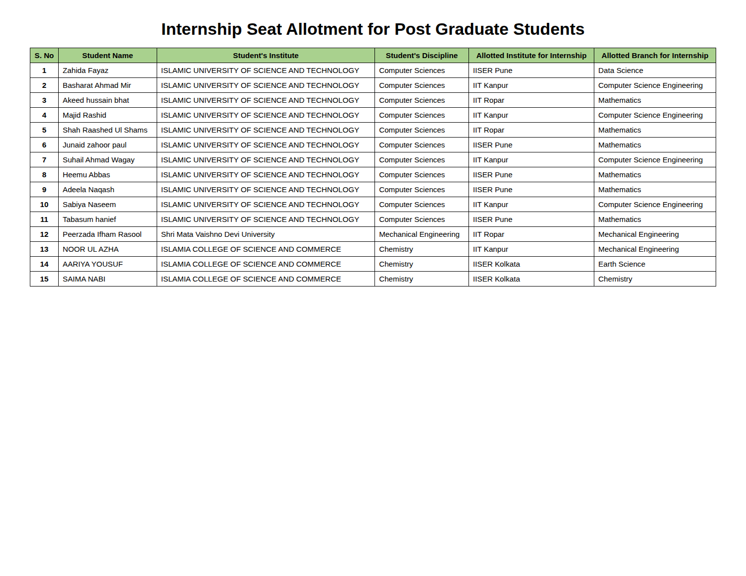Internship Seat Allotment for Post Graduate Students
| S. No | Student Name | Student's Institute | Student's Discipline | Allotted Institute for Internship | Allotted Branch for Internship |
| --- | --- | --- | --- | --- | --- |
| 1 | Zahida Fayaz | ISLAMIC UNIVERSITY OF SCIENCE AND TECHNOLOGY | Computer Sciences | IISER Pune | Data Science |
| 2 | Basharat Ahmad Mir | ISLAMIC UNIVERSITY OF SCIENCE AND TECHNOLOGY | Computer Sciences | IIT Kanpur | Computer Science Engineering |
| 3 | Akeed hussain bhat | ISLAMIC UNIVERSITY OF SCIENCE AND TECHNOLOGY | Computer Sciences | IIT Ropar | Mathematics |
| 4 | Majid Rashid | ISLAMIC UNIVERSITY OF SCIENCE AND TECHNOLOGY | Computer Sciences | IIT Kanpur | Computer Science Engineering |
| 5 | Shah Raashed Ul Shams | ISLAMIC UNIVERSITY OF SCIENCE AND TECHNOLOGY | Computer Sciences | IIT Ropar | Mathematics |
| 6 | Junaid zahoor paul | ISLAMIC UNIVERSITY OF SCIENCE AND TECHNOLOGY | Computer Sciences | IISER Pune | Mathematics |
| 7 | Suhail Ahmad Wagay | ISLAMIC UNIVERSITY OF SCIENCE AND TECHNOLOGY | Computer Sciences | IIT Kanpur | Computer Science Engineering |
| 8 | Heemu Abbas | ISLAMIC UNIVERSITY OF SCIENCE AND TECHNOLOGY | Computer Sciences | IISER Pune | Mathematics |
| 9 | Adeela Naqash | ISLAMIC UNIVERSITY OF SCIENCE AND TECHNOLOGY | Computer Sciences | IISER Pune | Mathematics |
| 10 | Sabiya Naseem | ISLAMIC UNIVERSITY OF SCIENCE AND TECHNOLOGY | Computer Sciences | IIT Kanpur | Computer Science Engineering |
| 11 | Tabasum hanief | ISLAMIC UNIVERSITY OF SCIENCE AND TECHNOLOGY | Computer Sciences | IISER Pune | Mathematics |
| 12 | Peerzada Ifham Rasool | Shri Mata Vaishno Devi University | Mechanical Engineering | IIT Ropar | Mechanical Engineering |
| 13 | NOOR UL AZHA | ISLAMIA COLLEGE OF SCIENCE AND COMMERCE | Chemistry | IIT Kanpur | Mechanical Engineering |
| 14 | AARIYA YOUSUF | ISLAMIA COLLEGE OF SCIENCE AND COMMERCE | Chemistry | IISER Kolkata | Earth Science |
| 15 | SAIMA NABI | ISLAMIA COLLEGE OF SCIENCE AND COMMERCE | Chemistry | IISER Kolkata | Chemistry |